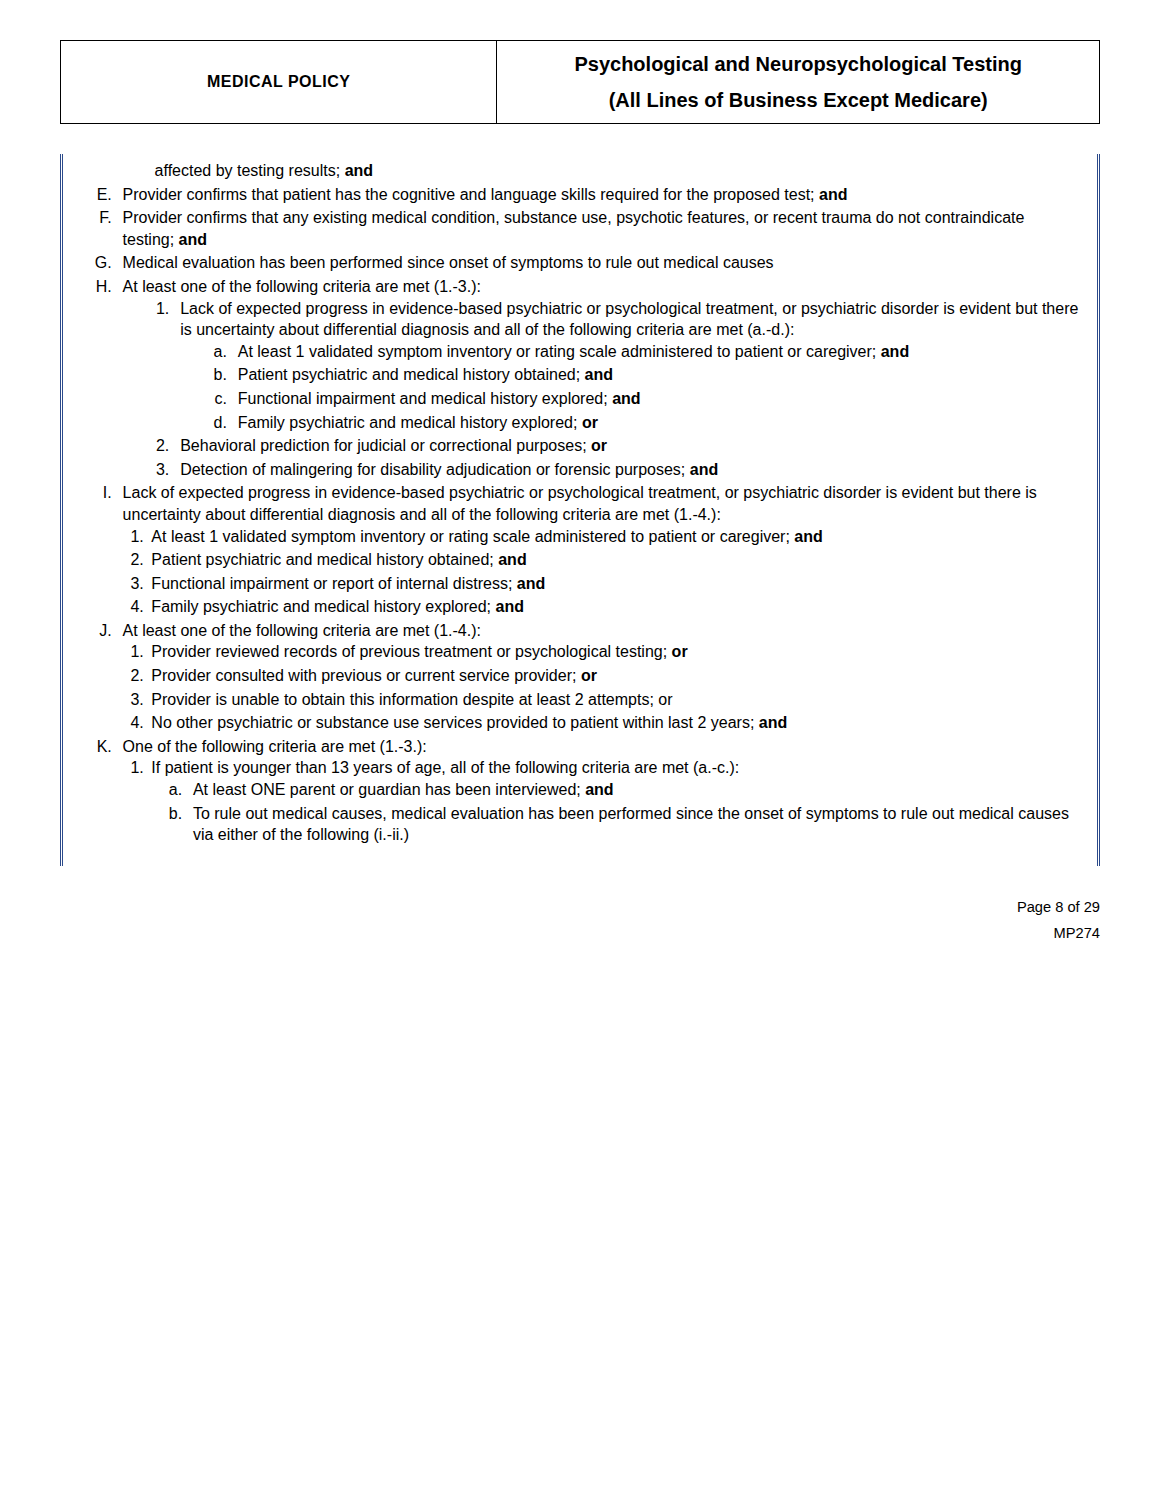| MEDICAL POLICY | Psychological and Neuropsychological Testing (All Lines of Business Except Medicare) |
affected by testing results; and
Provider confirms that patient has the cognitive and language skills required for the proposed test; and
Provider confirms that any existing medical condition, substance use, psychotic features, or recent trauma do not contraindicate testing; and
Medical evaluation has been performed since onset of symptoms to rule out medical causes
At least one of the following criteria are met (1.-3.):
Lack of expected progress in evidence-based psychiatric or psychological treatment, or psychiatric disorder is evident but there is uncertainty about differential diagnosis and all of the following criteria are met (a.-d.):
At least 1 validated symptom inventory or rating scale administered to patient or caregiver; and
Patient psychiatric and medical history obtained; and
Functional impairment and medical history explored; and
Family psychiatric and medical history explored; or
Behavioral prediction for judicial or correctional purposes; or
Detection of malingering for disability adjudication or forensic purposes; and
Lack of expected progress in evidence-based psychiatric or psychological treatment, or psychiatric disorder is evident but there is uncertainty about differential diagnosis and all of the following criteria are met (1.-4.):
At least 1 validated symptom inventory or rating scale administered to patient or caregiver; and
Patient psychiatric and medical history obtained; and
Functional impairment or report of internal distress; and
Family psychiatric and medical history explored; and
At least one of the following criteria are met (1.-4.):
Provider reviewed records of previous treatment or psychological testing; or
Provider consulted with previous or current service provider; or
Provider is unable to obtain this information despite at least 2 attempts; or
No other psychiatric or substance use services provided to patient within last 2 years; and
One of the following criteria are met (1.-3.):
If patient is younger than 13 years of age, all of the following criteria are met (a.-c.):
At least ONE parent or guardian has been interviewed; and
To rule out medical causes, medical evaluation has been performed since the onset of symptoms to rule out medical causes via either of the following (i.-ii.)
Page 8 of 29
MP274